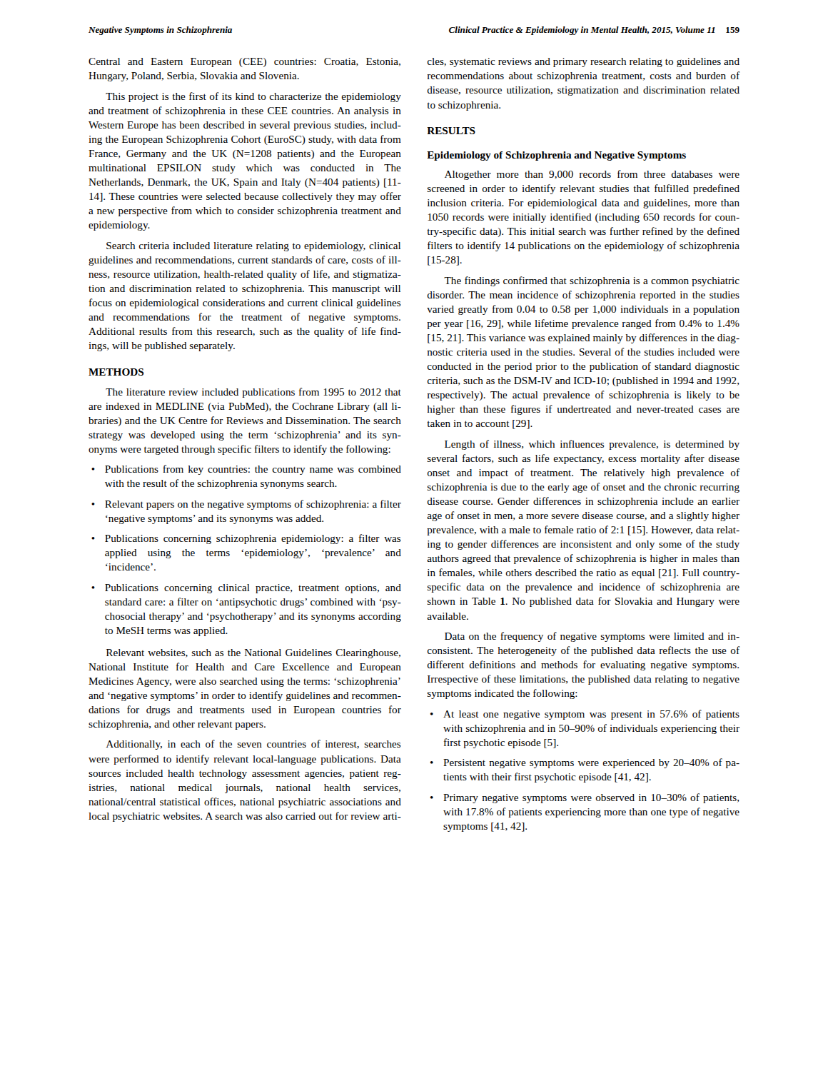Negative Symptoms in Schizophrenia
Clinical Practice & Epidemiology in Mental Health, 2015, Volume 11 159
Central and Eastern European (CEE) countries: Croatia, Estonia, Hungary, Poland, Serbia, Slovakia and Slovenia.
This project is the first of its kind to characterize the epidemiology and treatment of schizophrenia in these CEE countries. An analysis in Western Europe has been described in several previous studies, including the European Schizophrenia Cohort (EuroSC) study, with data from France, Germany and the UK (N=1208 patients) and the European multinational EPSILON study which was conducted in The Netherlands, Denmark, the UK, Spain and Italy (N=404 patients) [11-14]. These countries were selected because collectively they may offer a new perspective from which to consider schizophrenia treatment and epidemiology.
Search criteria included literature relating to epidemiology, clinical guidelines and recommendations, current standards of care, costs of illness, resource utilization, health-related quality of life, and stigmatization and discrimination related to schizophrenia. This manuscript will focus on epidemiological considerations and current clinical guidelines and recommendations for the treatment of negative symptoms. Additional results from this research, such as the quality of life findings, will be published separately.
Methods
The literature review included publications from 1995 to 2012 that are indexed in MEDLINE (via PubMed), the Cochrane Library (all libraries) and the UK Centre for Reviews and Dissemination. The search strategy was developed using the term ‘schizophrenia’ and its synonyms were targeted through specific filters to identify the following:
Publications from key countries: the country name was combined with the result of the schizophrenia synonyms search.
Relevant papers on the negative symptoms of schizophrenia: a filter ‘negative symptoms’ and its synonyms was added.
Publications concerning schizophrenia epidemiology: a filter was applied using the terms ‘epidemiology’, ‘prevalence’ and ‘incidence’.
Publications concerning clinical practice, treatment options, and standard care: a filter on ‘antipsychotic drugs’ combined with ‘psychosocial therapy’ and ‘psychotherapy’ and its synonyms according to MeSH terms was applied.
Relevant websites, such as the National Guidelines Clearinghouse, National Institute for Health and Care Excellence and European Medicines Agency, were also searched using the terms: ‘schizophrenia’ and ‘negative symptoms’ in order to identify guidelines and recommendations for drugs and treatments used in European countries for schizophrenia, and other relevant papers.
Additionally, in each of the seven countries of interest, searches were performed to identify relevant local-language publications. Data sources included health technology assessment agencies, patient registries, national medical journals, national health services, national/central statistical offices, national psychiatric associations and local psychiatric websites. A search was also carried out for review articles, systematic reviews and primary research relating to guidelines and recommendations about schizophrenia treatment, costs and burden of disease, resource utilization, stigmatization and discrimination related to schizophrenia.
Results
Epidemiology of Schizophrenia and Negative Symptoms
Altogether more than 9,000 records from three databases were screened in order to identify relevant studies that fulfilled predefined inclusion criteria. For epidemiological data and guidelines, more than 1050 records were initially identified (including 650 records for country-specific data). This initial search was further refined by the defined filters to identify 14 publications on the epidemiology of schizophrenia [15-28].
The findings confirmed that schizophrenia is a common psychiatric disorder. The mean incidence of schizophrenia reported in the studies varied greatly from 0.04 to 0.58 per 1,000 individuals in a population per year [16, 29], while lifetime prevalence ranged from 0.4% to 1.4% [15, 21]. This variance was explained mainly by differences in the diagnostic criteria used in the studies. Several of the studies included were conducted in the period prior to the publication of standard diagnostic criteria, such as the DSM-IV and ICD-10; (published in 1994 and 1992, respectively). The actual prevalence of schizophrenia is likely to be higher than these figures if undertreated and never-treated cases are taken in to account [29].
Length of illness, which influences prevalence, is determined by several factors, such as life expectancy, excess mortality after disease onset and impact of treatment. The relatively high prevalence of schizophrenia is due to the early age of onset and the chronic recurring disease course. Gender differences in schizophrenia include an earlier age of onset in men, a more severe disease course, and a slightly higher prevalence, with a male to female ratio of 2:1 [15]. However, data relating to gender differences are inconsistent and only some of the study authors agreed that prevalence of schizophrenia is higher in males than in females, while others described the ratio as equal [21]. Full country-specific data on the prevalence and incidence of schizophrenia are shown in Table 1. No published data for Slovakia and Hungary were available.
Data on the frequency of negative symptoms were limited and inconsistent. The heterogeneity of the published data reflects the use of different definitions and methods for evaluating negative symptoms. Irrespective of these limitations, the published data relating to negative symptoms indicated the following:
At least one negative symptom was present in 57.6% of patients with schizophrenia and in 50–90% of individuals experiencing their first psychotic episode [5].
Persistent negative symptoms were experienced by 20–40% of patients with their first psychotic episode [41, 42].
Primary negative symptoms were observed in 10–30% of patients, with 17.8% of patients experiencing more than one type of negative symptoms [41, 42].